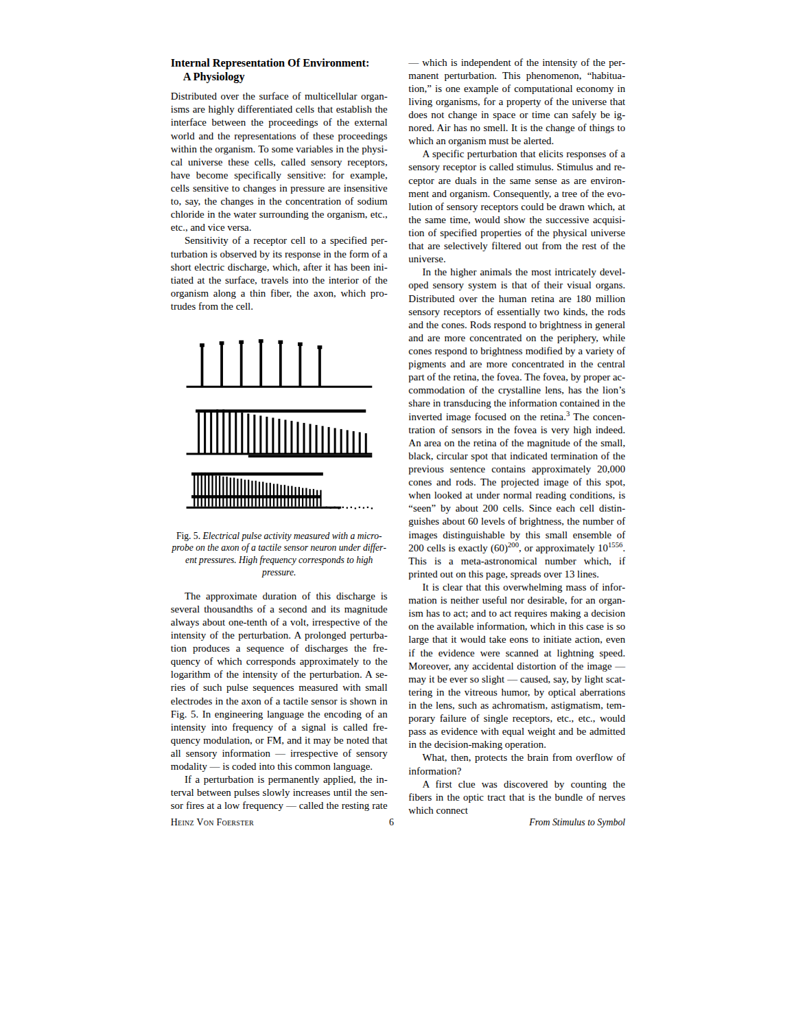Internal Representation Of Environment:A Physiology
Distributed over the surface of multicellular organisms are highly differentiated cells that establish the interface between the proceedings of the external world and the representations of these proceedings within the organism. To some variables in the physical universe these cells, called sensory receptors, have become specifically sensitive: for example, cells sensitive to changes in pressure are insensitive to, say, the changes in the concentration of sodium chloride in the water surrounding the organism, etc., etc., and vice versa.
Sensitivity of a receptor cell to a specified perturbation is observed by its response in the form of a short electric discharge, which, after it has been initiated at the surface, travels into the interior of the organism along a thin fiber, the axon, which protrudes from the cell.
Fig. 5. Electrical pulse activity measured with a microprobe on the axon of a tactile sensor neuron under different pressures. High frequency corresponds to high pressure.
The approximate duration of this discharge is several thousandths of a second and its magnitude always about one-tenth of a volt, irrespective of the intensity of the perturbation. A prolonged perturbation produces a sequence of discharges the frequency of which corresponds approximately to the logarithm of the intensity of the perturbation. A series of such pulse sequences measured with small electrodes in the axon of a tactile sensor is shown in Fig. 5. In engineering language the encoding of an intensity into frequency of a signal is called frequency modulation, or FM, and it may be noted that all sensory information — irrespective of sensory modality — is coded into this common language.
If a perturbation is permanently applied, the interval between pulses slowly increases until the sensor fires at a low frequency — called the resting rate — which is independent of the intensity of the permanent perturbation. This phenomenon, “habituation,” is one example of computational economy in living organisms, for a property of the universe that does not change in space or time can safely be ignored. Air has no smell. It is the change of things to which an organism must be alerted.
A specific perturbation that elicits responses of a sensory receptor is called stimulus. Stimulus and receptor are duals in the same sense as are environment and organism. Consequently, a tree of the evolution of sensory receptors could be drawn which, at the same time, would show the successive acquisition of specified properties of the physical universe that are selectively filtered out from the rest of the universe.
In the higher animals the most intricately developed sensory system is that of their visual organs. Distributed over the human retina are 180 million sensory receptors of essentially two kinds, the rods and the cones. Rods respond to brightness in general and are more concentrated on the periphery, while cones respond to brightness modified by a variety of pigments and are more concentrated in the central part of the retina, the fovea. The fovea, by proper accommodation of the crystalline lens, has the lion’s share in transducing the information contained in the inverted image focused on the retina.3 The concentration of sensors in the fovea is very high indeed. An area on the retina of the magnitude of the small, black, circular spot that indicated termination of the previous sentence contains approximately 20,000 cones and rods. The projected image of this spot, when looked at under normal reading conditions, is “seen” by about 200 cells. Since each cell distinguishes about 60 levels of brightness, the number of images distinguishable by this small ensemble of 200 cells is exactly (60)200, or approximately 101556. This is a meta-astronomical number which, if printed out on this page, spreads over 13 lines.
It is clear that this overwhelming mass of information is neither useful nor desirable, for an organism has to act; and to act requires making a decision on the available information, which in this case is so large that it would take eons to initiate action, even if the evidence were scanned at lightning speed. Moreover, any accidental distortion of the image — may it be ever so slight — caused, say, by light scattering in the vitreous humor, by optical aberrations in the lens, such as achromatism, astigmatism, temporary failure of single receptors, etc., etc., would pass as evidence with equal weight and be admitted in the decision-making operation.
What, then, protects the brain from overflow of information?
A first clue was discovered by counting the fibers in the optic tract that is the bundle of nerves which connect
Heinz Von Foerster 6 From Stimulus to Symbol